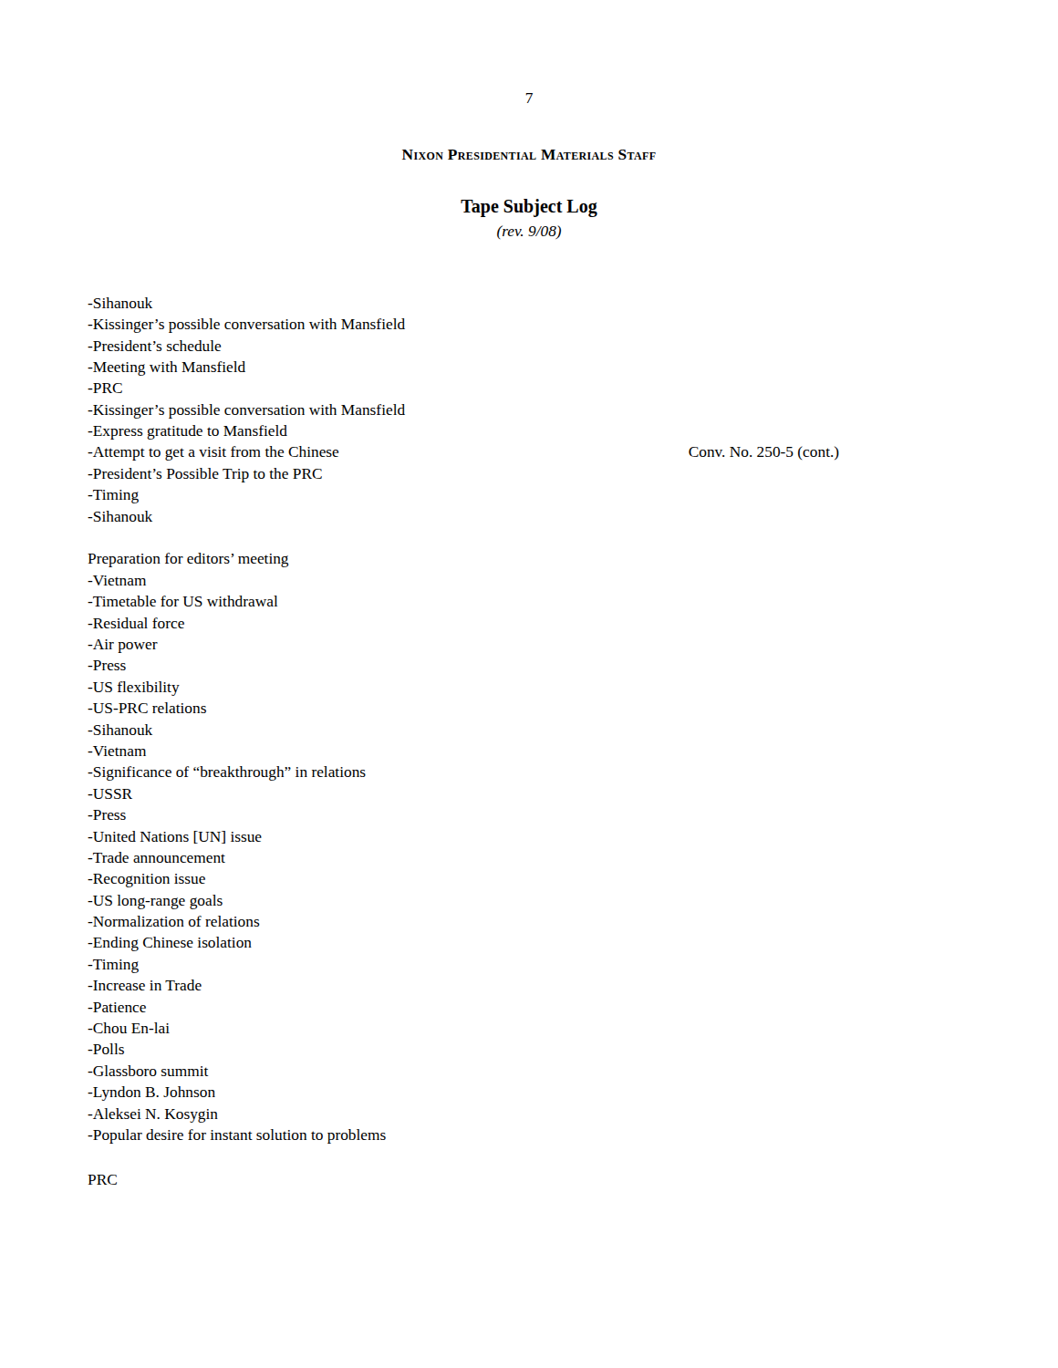7
Nixon Presidential Materials Staff
Tape Subject Log
(rev. 9/08)
-Sihanouk
-Kissinger’s possible conversation with Mansfield
-President’s schedule
-Meeting with Mansfield
-PRC
-Kissinger’s possible conversation with Mansfield
-Express gratitude to Mansfield
-Attempt to get a visit from the ChineseConv. No. 250-5 (cont.)
-President’s Possible Trip to the PRC
-Timing
-Sihanouk
Preparation for editors’ meeting
-Vietnam
-Timetable for US withdrawal
-Residual force
-Air power
-Press
-US flexibility
-US-PRC relations
-Sihanouk
-Vietnam
-Significance of “breakthrough” in relations
-USSR
-Press
-United Nations [UN] issue
-Trade announcement
-Recognition issue
-US long-range goals
-Normalization of relations
-Ending Chinese isolation
-Timing
-Increase in Trade
-Patience
-Chou En-lai
-Polls
-Glassboro summit
-Lyndon B. Johnson
-Aleksei N. Kosygin
-Popular desire for instant solution to problems
PRC